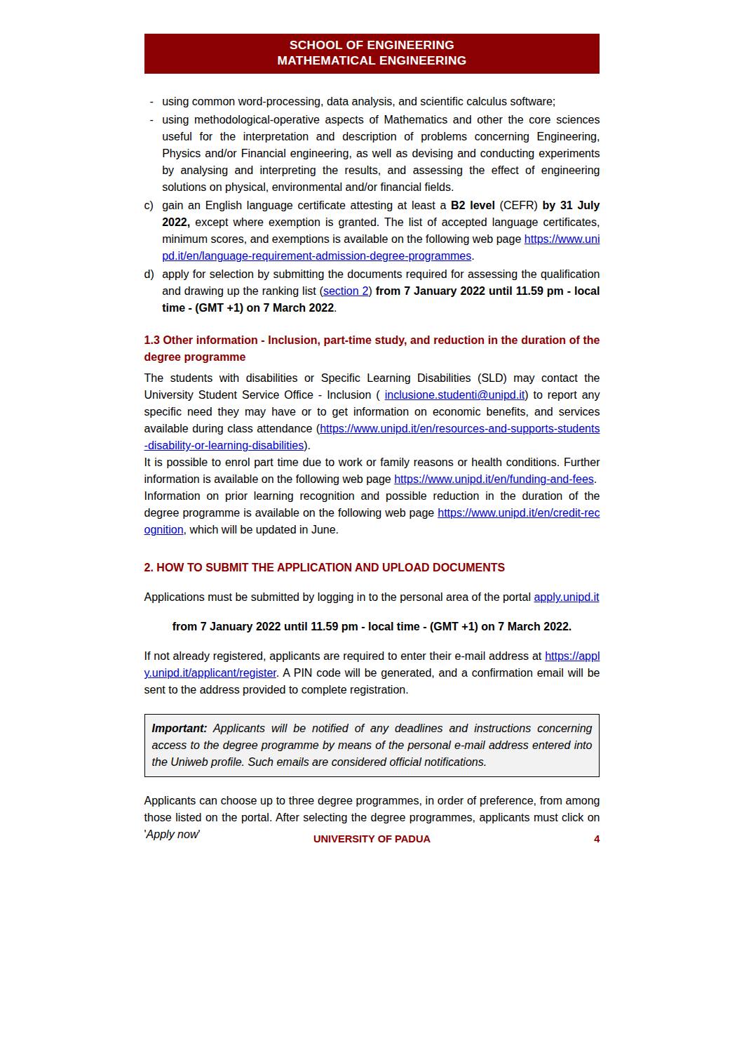SCHOOL OF ENGINEERING
MATHEMATICAL ENGINEERING
using common word-processing, data analysis, and scientific calculus software;
using methodological-operative aspects of Mathematics and other the core sciences useful for the interpretation and description of problems concerning Engineering, Physics and/or Financial engineering, as well as devising and conducting experiments by analysing and interpreting the results, and assessing the effect of engineering solutions on physical, environmental and/or financial fields.
gain an English language certificate attesting at least a B2 level (CEFR) by 31 July 2022, except where exemption is granted. The list of accepted language certificates, minimum scores, and exemptions is available on the following web page https://www.unipd.it/en/language-requirement-admission-degree-programmes.
apply for selection by submitting the documents required for assessing the qualification and drawing up the ranking list (section 2) from 7 January 2022 until 11.59 pm - local time - (GMT +1) on 7 March 2022.
1.3 Other information - Inclusion, part-time study, and reduction in the duration of the degree programme
The students with disabilities or Specific Learning Disabilities (SLD) may contact the University Student Service Office - Inclusion ( inclusione.studenti@unipd.it) to report any specific need they may have or to get information on economic benefits, and services available during class attendance (https://www.unipd.it/en/resources-and-supports-students-disability-or-learning-disabilities).
It is possible to enrol part time due to work or family reasons or health conditions. Further information is available on the following web page https://www.unipd.it/en/funding-and-fees.
Information on prior learning recognition and possible reduction in the duration of the degree programme is available on the following web page https://www.unipd.it/en/credit-recognition, which will be updated in June.
2. HOW TO SUBMIT THE APPLICATION AND UPLOAD DOCUMENTS
Applications must be submitted by logging in to the personal area of the portal apply.unipd.it
from 7 January 2022 until 11.59 pm - local time - (GMT +1) on 7 March 2022.
If not already registered, applicants are required to enter their e-mail address at https://apply.unipd.it/applicant/register. A PIN code will be generated, and a confirmation email will be sent to the address provided to complete registration.
Important: Applicants will be notified of any deadlines and instructions concerning access to the degree programme by means of the personal e-mail address entered into the Uniweb profile. Such emails are considered official notifications.
Applicants can choose up to three degree programmes, in order of preference, from among those listed on the portal. After selecting the degree programmes, applicants must click on 'Apply now'
UNIVERSITY OF PADUA
4